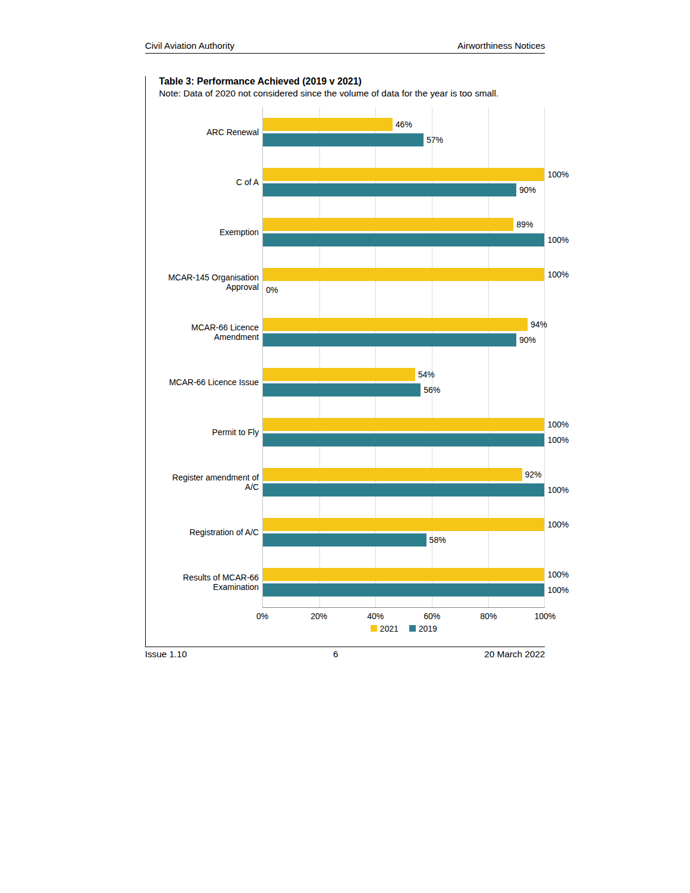Civil Aviation Authority Airworthiness Notices
Table 3: Performance Achieved (2019 v 2021)
Note: Data of 2020 not considered since the volume of data for the year is too small.
ARC Renewal
C of A
Exemption
MCAR-145 Organisation Approval
MCAR-66 Licence Amendment
MCAR-66 Licence Issue
Permit to Fly
Register amendment of A/C
Registration of A/C
Results of MCAR-66 Examination
46%
57%
100%
90%
89%
100%
100%
0%
94%
90%
54%
56%
100%
100%
92%
100%
100%
58%
100%
100%
0% 20% 40% 60% 80% 100%
2021
2019
Issue 1.10 6 20 March 2022